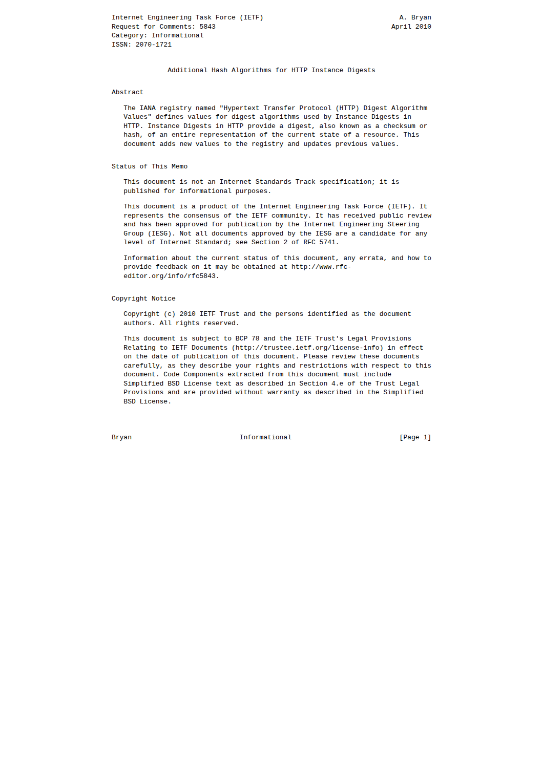Internet Engineering Task Force (IETF) A. Bryan
Request for Comments: 5843 April 2010
Category: Informational
ISSN: 2070-1721
Additional Hash Algorithms for HTTP Instance Digests
Abstract
The IANA registry named "Hypertext Transfer Protocol (HTTP) Digest Algorithm Values" defines values for digest algorithms used by Instance Digests in HTTP. Instance Digests in HTTP provide a digest, also known as a checksum or hash, of an entire representation of the current state of a resource. This document adds new values to the registry and updates previous values.
Status of This Memo
This document is not an Internet Standards Track specification; it is published for informational purposes.
This document is a product of the Internet Engineering Task Force (IETF). It represents the consensus of the IETF community. It has received public review and has been approved for publication by the Internet Engineering Steering Group (IESG). Not all documents approved by the IESG are a candidate for any level of Internet Standard; see Section 2 of RFC 5741.
Information about the current status of this document, any errata, and how to provide feedback on it may be obtained at http://www.rfc-editor.org/info/rfc5843.
Copyright Notice
Copyright (c) 2010 IETF Trust and the persons identified as the document authors. All rights reserved.
This document is subject to BCP 78 and the IETF Trust's Legal Provisions Relating to IETF Documents (http://trustee.ietf.org/license-info) in effect on the date of publication of this document. Please review these documents carefully, as they describe your rights and restrictions with respect to this document. Code Components extracted from this document must include Simplified BSD License text as described in Section 4.e of the Trust Legal Provisions and are provided without warranty as described in the Simplified BSD License.
Bryan Informational [Page 1]